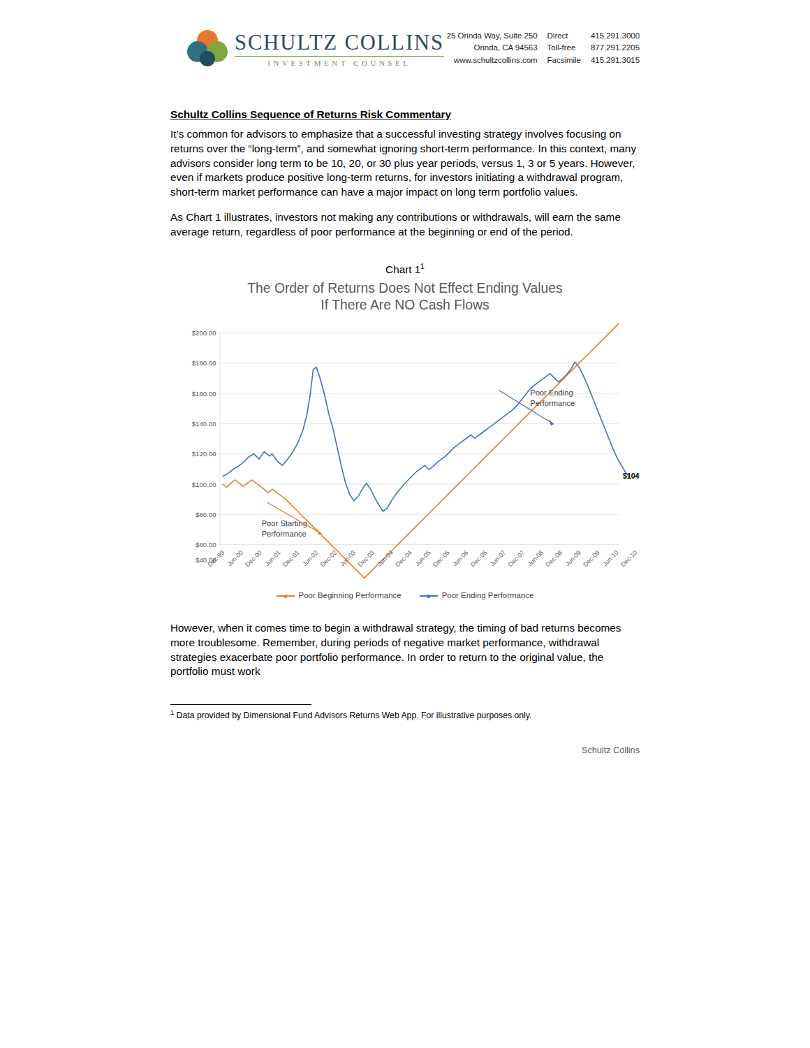SCHULTZ COLLINS
INVESTMENT COUNSEL
25 Orinda Way, Suite 250
Direct
415.291.3000
Orinda, CA 94563
Toll-free
877.291.2205
www.schultzcollins.com
Facsimile
415.291.3015
Schultz Collins Sequence of Returns Risk Commentary
It’s common for advisors to emphasize that a successful investing strategy involves focusing on returns over the “long-term”, and somewhat ignoring short-term performance. In this context, many advisors consider long term to be 10, 20, or 30 plus year periods, versus 1, 3 or 5 years. However, even if markets produce positive long-term returns, for investors initiating a withdrawal program, short-term market performance can have a major impact on long term portfolio values.
As Chart 1 illustrates, investors not making any contributions or withdrawals, will earn the same average return, regardless of poor performance at the beginning or end of the period.
Chart 11
The Order of Returns Does Not Effect Ending Values
If There Are NO Cash Flows
$200.00 $180.00 $160.00 $140.00 $120.00 $100.00 $80.00 $60.00 $40.00 Poor Ending Performance Poor Starting Performance $104.60 Dec-99 Jun-00 Dec-00 Jun-01 Dec-01 Jun-02 Dec-02 Jun-03 Dec-03 Jun-04 Dec-04 Jun-05 Dec-05 Jun-06 Dec-06 Jun-07 Dec-07 Jun-08 Dec-08 Jun-09 Dec-09 Jun-10 Dec-10
Poor Beginning Performance
Poor Ending Performance
However, when it comes time to begin a withdrawal strategy, the timing of bad returns becomes more troublesome. Remember, during periods of negative market performance, withdrawal strategies exacerbate poor portfolio performance. In order to return to the original value, the portfolio must work
1 Data provided by Dimensional Fund Advisors Returns Web App. For illustrative purposes only.
Schultz Collins